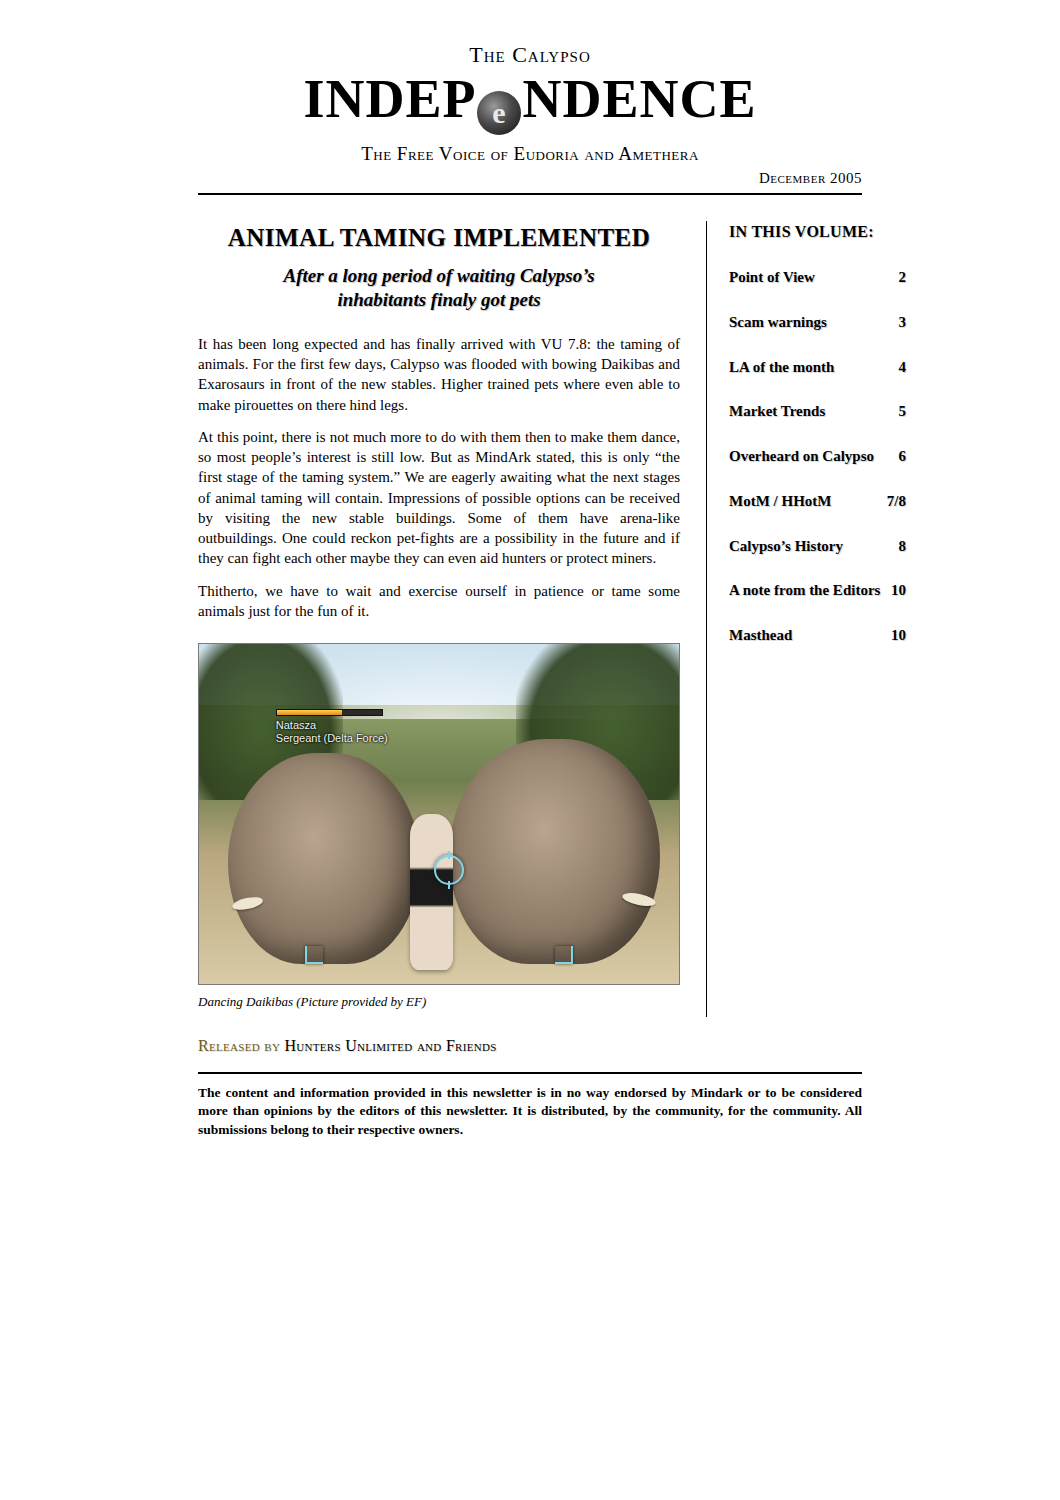The Calypso
INDEPe NDENCE
The Free Voice of Eudoria and Amethera
December 2005
ANIMAL TAMING IMPLEMENTED
After a long period of waiting Calypso’s
inhabitants finaly got pets
It has been long expected and has finally arrived with VU 7.8: the taming of animals. For the first few days, Calypso was flooded with bowing Daikibas and Exarosaurs in front of the new stables. Higher trained pets where even able to make pirouettes on there hind legs.
At this point, there is not much more to do with them then to make them dance, so most people’s interest is still low. But as MindArk stated, this is only “the first stage of the taming system.” We are eagerly awaiting what the next stages of animal taming will contain. Impressions of possible options can be received by visiting the new stable buildings. Some of them have arena-like outbuildings. One could reckon pet-fights are a possibility in the future and if they can fight each other maybe they can even aid hunters or protect miners.
Thitherto, we have to wait and exercise ourself in patience or tame some animals just for the fun of it.
Natasza
Sergeant (Delta Force)
Dancing Daikibas (Picture provided by EF)
IN THIS VOLUME:
Point of View 2
Scam warnings 3
LA of the month 4
Market Trends 5
Overheard on Calypso 6
MotM / HHotM 7/8
Calypso’s History 8
A note from the Editors 10
Masthead 10
Released by Hunters Unlimited and Friends
The content and information provided in this newsletter is in no way endorsed by Mindark or to be considered more than opinions by the editors of this newsletter. It is distributed, by the community, for the community. All submissions belong to their respective owners.